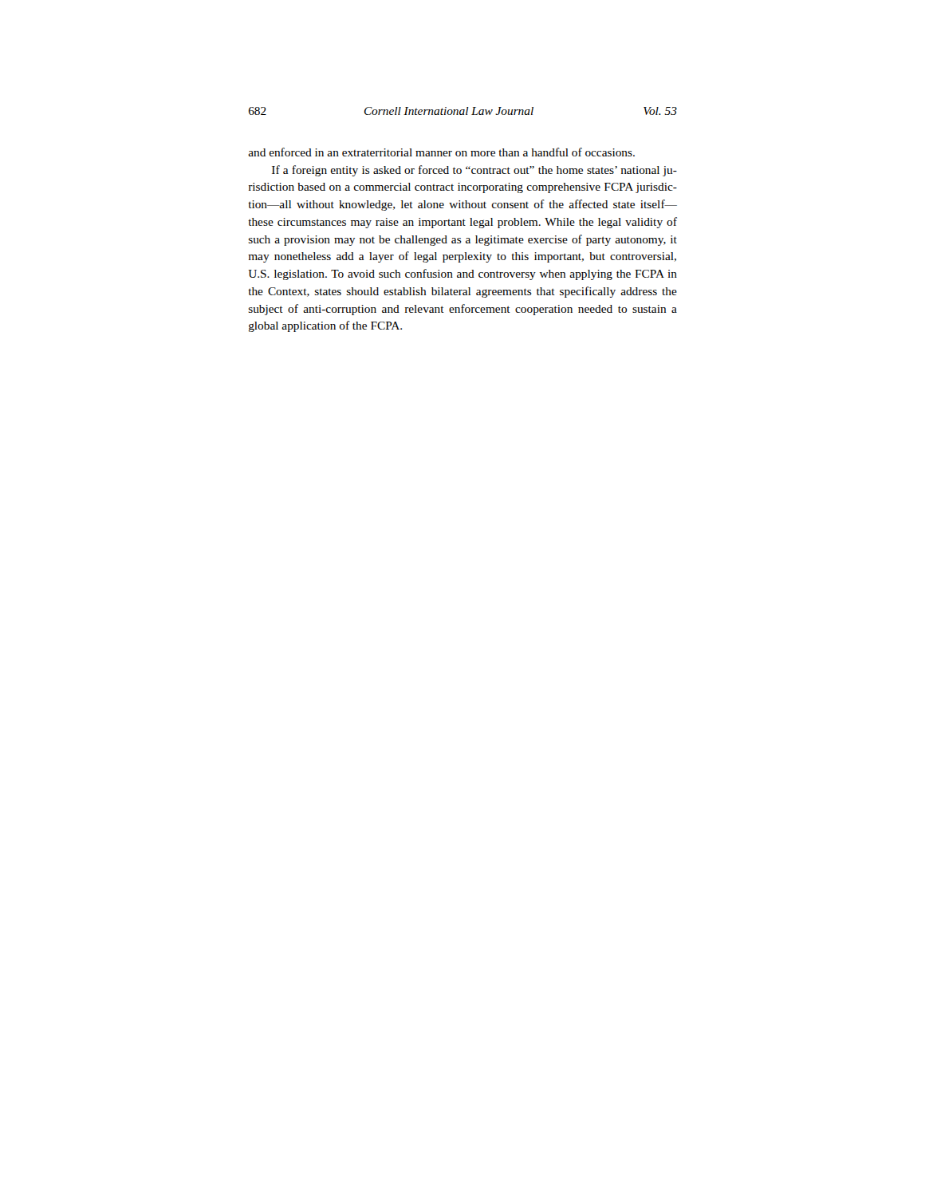682 Cornell International Law Journal Vol. 53
and enforced in an extraterritorial manner on more than a handful of occasions.
If a foreign entity is asked or forced to “contract out” the home states’ national jurisdiction based on a commercial contract incorporating comprehensive FCPA jurisdiction—all without knowledge, let alone without consent of the affected state itself—these circumstances may raise an important legal problem. While the legal validity of such a provision may not be challenged as a legitimate exercise of party autonomy, it may nonetheless add a layer of legal perplexity to this important, but controversial, U.S. legislation. To avoid such confusion and controversy when applying the FCPA in the Context, states should establish bilateral agreements that specifically address the subject of anti-corruption and relevant enforcement cooperation needed to sustain a global application of the FCPA.